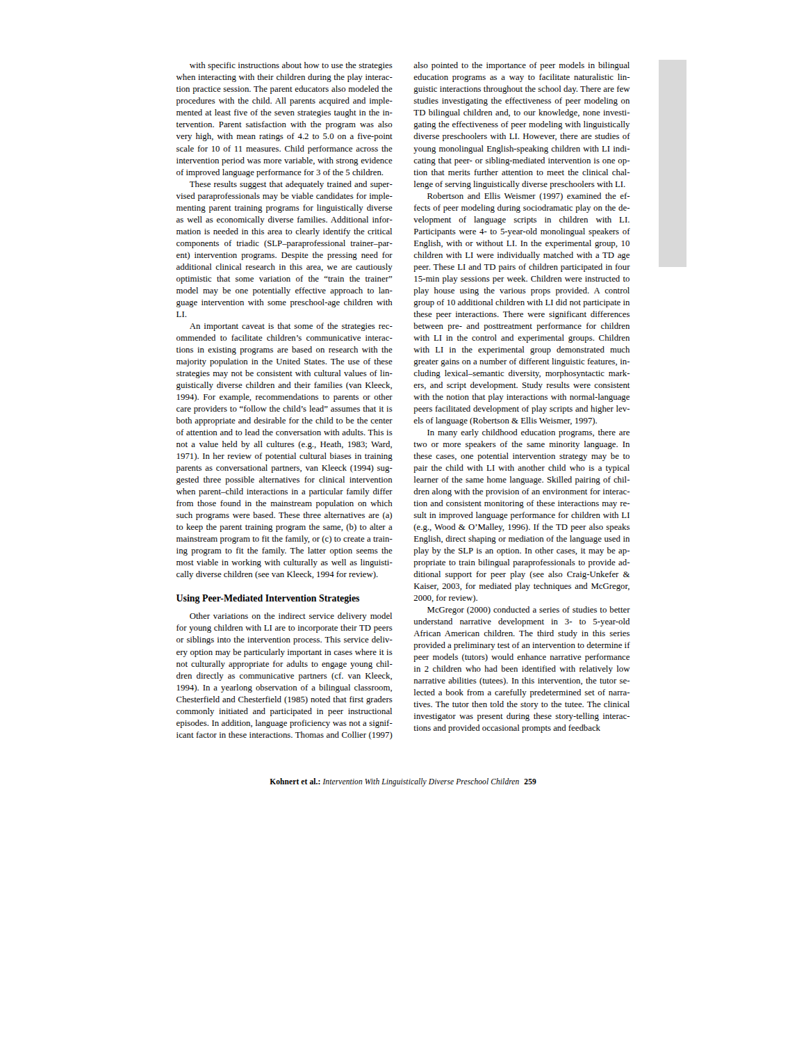with specific instructions about how to use the strategies when interacting with their children during the play interaction practice session. The parent educators also modeled the procedures with the child. All parents acquired and implemented at least five of the seven strategies taught in the intervention. Parent satisfaction with the program was also very high, with mean ratings of 4.2 to 5.0 on a five-point scale for 10 of 11 measures. Child performance across the intervention period was more variable, with strong evidence of improved language performance for 3 of the 5 children.
These results suggest that adequately trained and supervised paraprofessionals may be viable candidates for implementing parent training programs for linguistically diverse as well as economically diverse families. Additional information is needed in this area to clearly identify the critical components of triadic (SLP–paraprofessional trainer–parent) intervention programs. Despite the pressing need for additional clinical research in this area, we are cautiously optimistic that some variation of the “train the trainer” model may be one potentially effective approach to language intervention with some preschool-age children with LI.
An important caveat is that some of the strategies recommended to facilitate children’s communicative interactions in existing programs are based on research with the majority population in the United States. The use of these strategies may not be consistent with cultural values of linguistically diverse children and their families (van Kleeck, 1994). For example, recommendations to parents or other care providers to “follow the child’s lead” assumes that it is both appropriate and desirable for the child to be the center of attention and to lead the conversation with adults. This is not a value held by all cultures (e.g., Heath, 1983; Ward, 1971). In her review of potential cultural biases in training parents as conversational partners, van Kleeck (1994) suggested three possible alternatives for clinical intervention when parent–child interactions in a particular family differ from those found in the mainstream population on which such programs were based. These three alternatives are (a) to keep the parent training program the same, (b) to alter a mainstream program to fit the family, or (c) to create a training program to fit the family. The latter option seems the most viable in working with culturally as well as linguistically diverse children (see van Kleeck, 1994 for review).
Using Peer-Mediated Intervention Strategies
Other variations on the indirect service delivery model for young children with LI are to incorporate their TD peers or siblings into the intervention process. This service delivery option may be particularly important in cases where it is not culturally appropriate for adults to engage young children directly as communicative partners (cf. van Kleeck, 1994). In a yearlong observation of a bilingual classroom, Chesterfield and Chesterfield (1985) noted that first graders commonly initiated and participated in peer instructional episodes. In addition, language proficiency was not a significant factor in these interactions. Thomas and Collier (1997) also pointed to the importance of peer models in bilingual education programs as a way to facilitate naturalistic linguistic interactions throughout the school day. There are few studies investigating the effectiveness of peer modeling on TD bilingual children and, to our knowledge, none investigating the effectiveness of peer modeling with linguistically diverse preschoolers with LI. However, there are studies of young monolingual English-speaking children with LI indicating that peer- or sibling-mediated intervention is one option that merits further attention to meet the clinical challenge of serving linguistically diverse preschoolers with LI.
Robertson and Ellis Weismer (1997) examined the effects of peer modeling during sociodramatic play on the development of language scripts in children with LI. Participants were 4- to 5-year-old monolingual speakers of English, with or without LI. In the experimental group, 10 children with LI were individually matched with a TD age peer. These LI and TD pairs of children participated in four 15-min play sessions per week. Children were instructed to play house using the various props provided. A control group of 10 additional children with LI did not participate in these peer interactions. There were significant differences between pre- and posttreatment performance for children with LI in the control and experimental groups. Children with LI in the experimental group demonstrated much greater gains on a number of different linguistic features, including lexical–semantic diversity, morphosyntactic markers, and script development. Study results were consistent with the notion that play interactions with normal-language peers facilitated development of play scripts and higher levels of language (Robertson & Ellis Weismer, 1997).
In many early childhood education programs, there are two or more speakers of the same minority language. In these cases, one potential intervention strategy may be to pair the child with LI with another child who is a typical learner of the same home language. Skilled pairing of children along with the provision of an environment for interaction and consistent monitoring of these interactions may result in improved language performance for children with LI (e.g., Wood & O’Malley, 1996). If the TD peer also speaks English, direct shaping or mediation of the language used in play by the SLP is an option. In other cases, it may be appropriate to train bilingual paraprofessionals to provide additional support for peer play (see also Craig-Unkefer & Kaiser, 2003, for mediated play techniques and McGregor, 2000, for review).
McGregor (2000) conducted a series of studies to better understand narrative development in 3- to 5-year-old African American children. The third study in this series provided a preliminary test of an intervention to determine if peer models (tutors) would enhance narrative performance in 2 children who had been identified with relatively low narrative abilities (tutees). In this intervention, the tutor selected a book from a carefully predetermined set of narratives. The tutor then told the story to the tutee. The clinical investigator was present during these story-telling interactions and provided occasional prompts and feedback
Kohnert et al.: Intervention With Linguistically Diverse Preschool Children 259